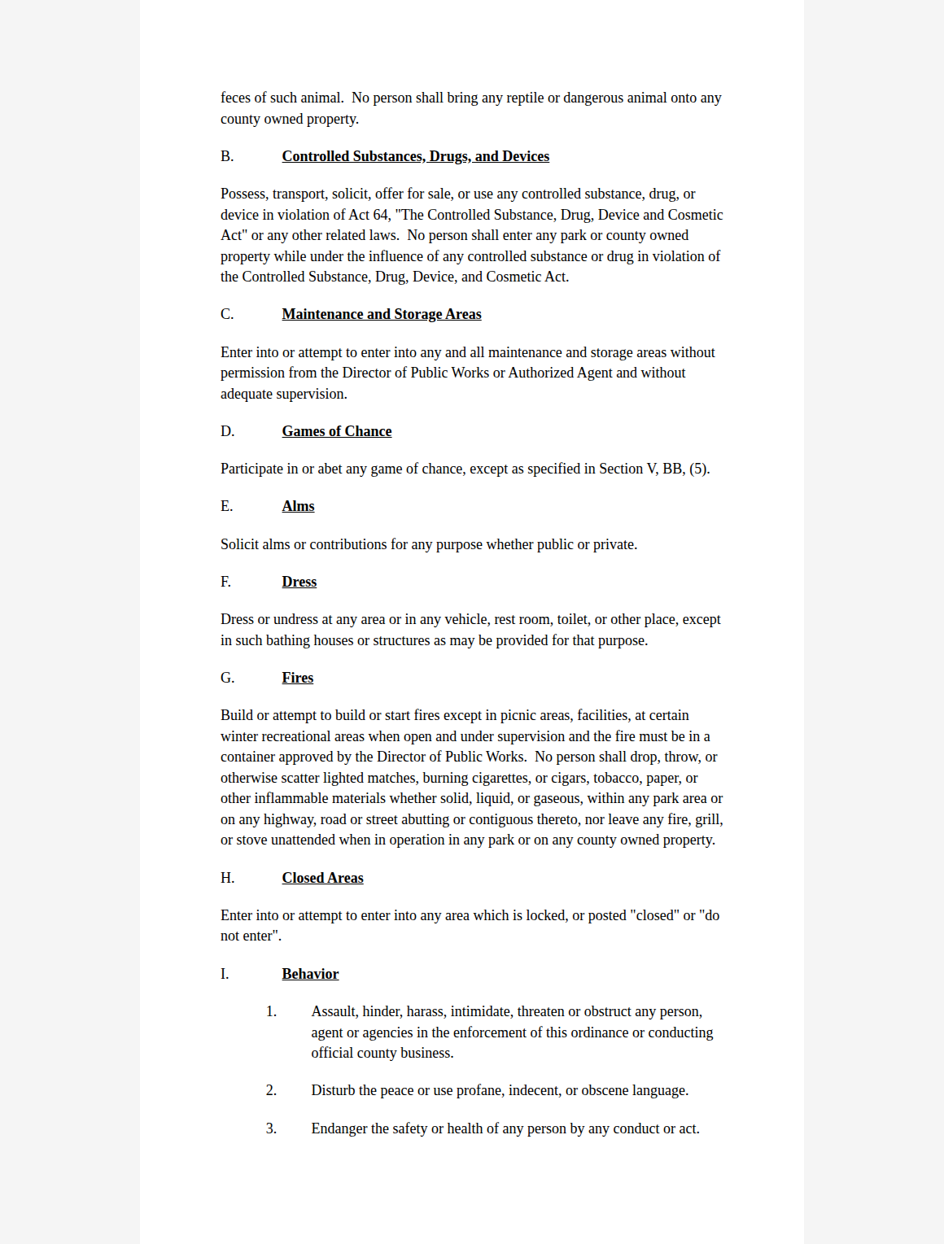feces of such animal. No person shall bring any reptile or dangerous animal onto any county owned property.
B. Controlled Substances, Drugs, and Devices
Possess, transport, solicit, offer for sale, or use any controlled substance, drug, or device in violation of Act 64, "The Controlled Substance, Drug, Device and Cosmetic Act" or any other related laws. No person shall enter any park or county owned property while under the influence of any controlled substance or drug in violation of the Controlled Substance, Drug, Device, and Cosmetic Act.
C. Maintenance and Storage Areas
Enter into or attempt to enter into any and all maintenance and storage areas without permission from the Director of Public Works or Authorized Agent and without adequate supervision.
D. Games of Chance
Participate in or abet any game of chance, except as specified in Section V, BB, (5).
E. Alms
Solicit alms or contributions for any purpose whether public or private.
F. Dress
Dress or undress at any area or in any vehicle, rest room, toilet, or other place, except in such bathing houses or structures as may be provided for that purpose.
G. Fires
Build or attempt to build or start fires except in picnic areas, facilities, at certain winter recreational areas when open and under supervision and the fire must be in a container approved by the Director of Public Works. No person shall drop, throw, or otherwise scatter lighted matches, burning cigarettes, or cigars, tobacco, paper, or other inflammable materials whether solid, liquid, or gaseous, within any park area or on any highway, road or street abutting or contiguous thereto, nor leave any fire, grill, or stove unattended when in operation in any park or on any county owned property.
H. Closed Areas
Enter into or attempt to enter into any area which is locked, or posted "closed" or "do not enter".
I. Behavior
1. Assault, hinder, harass, intimidate, threaten or obstruct any person, agent or agencies in the enforcement of this ordinance or conducting official county business.
2. Disturb the peace or use profane, indecent, or obscene language.
3. Endanger the safety or health of any person by any conduct or act.